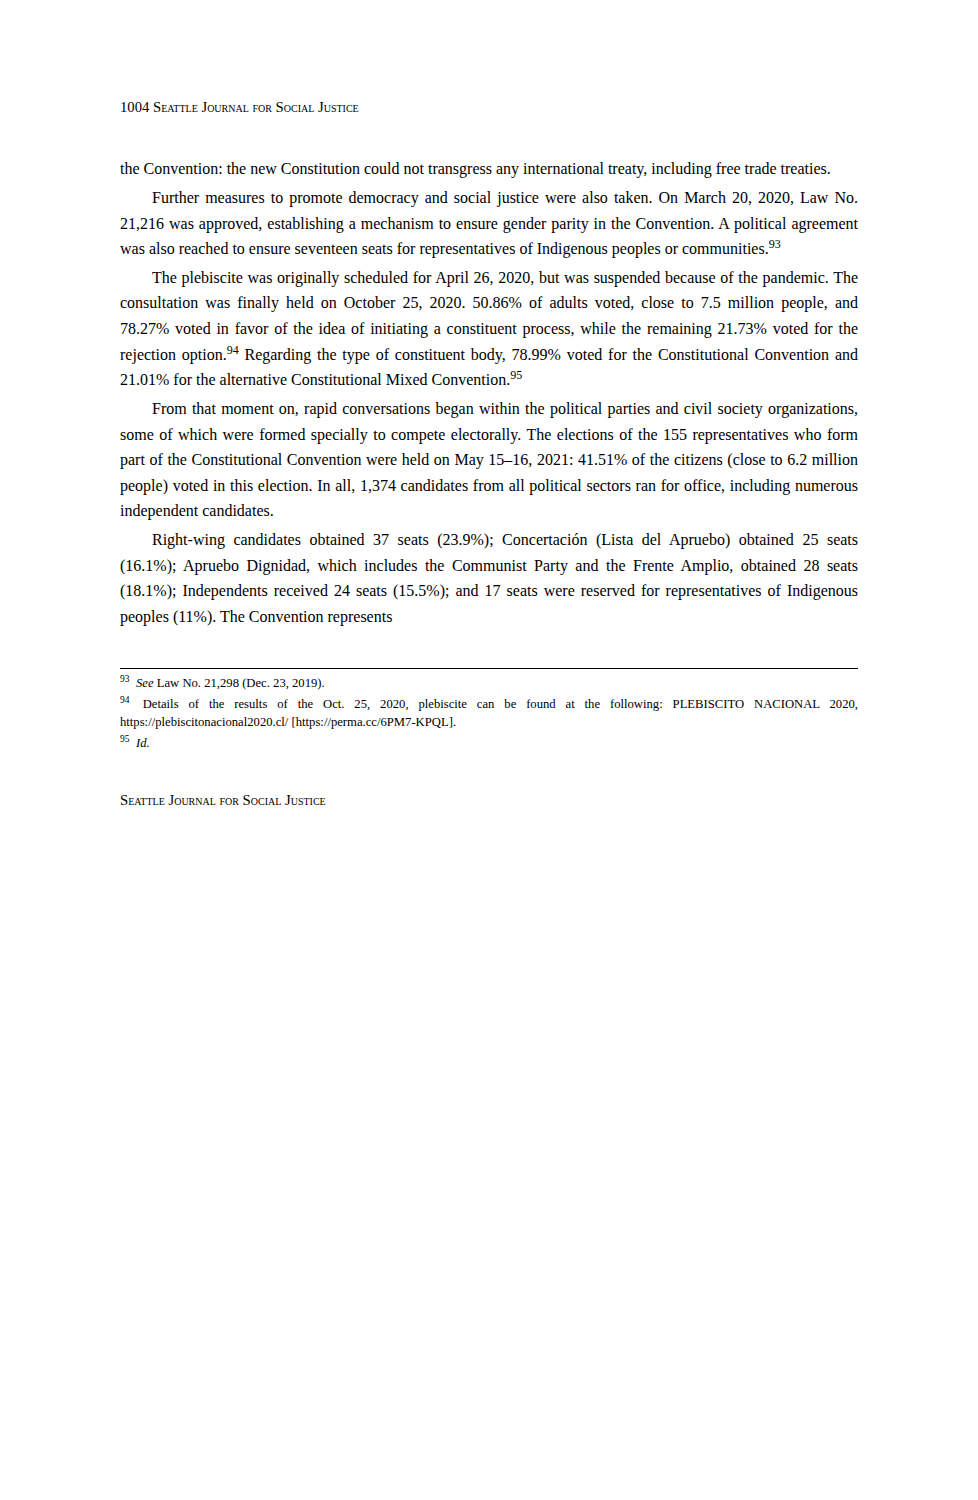1004 Seattle Journal for Social Justice
the Convention: the new Constitution could not transgress any international treaty, including free trade treaties.
Further measures to promote democracy and social justice were also taken. On March 20, 2020, Law No. 21,216 was approved, establishing a mechanism to ensure gender parity in the Convention. A political agreement was also reached to ensure seventeen seats for representatives of Indigenous peoples or communities.93
The plebiscite was originally scheduled for April 26, 2020, but was suspended because of the pandemic. The consultation was finally held on October 25, 2020. 50.86% of adults voted, close to 7.5 million people, and 78.27% voted in favor of the idea of initiating a constituent process, while the remaining 21.73% voted for the rejection option.94 Regarding the type of constituent body, 78.99% voted for the Constitutional Convention and 21.01% for the alternative Constitutional Mixed Convention.95
From that moment on, rapid conversations began within the political parties and civil society organizations, some of which were formed specially to compete electorally. The elections of the 155 representatives who form part of the Constitutional Convention were held on May 15–16, 2021: 41.51% of the citizens (close to 6.2 million people) voted in this election. In all, 1,374 candidates from all political sectors ran for office, including numerous independent candidates.
Right-wing candidates obtained 37 seats (23.9%); Concertación (Lista del Apruebo) obtained 25 seats (16.1%); Apruebo Dignidad, which includes the Communist Party and the Frente Amplio, obtained 28 seats (18.1%); Independents received 24 seats (15.5%); and 17 seats were reserved for representatives of Indigenous peoples (11%). The Convention represents
93 See Law No. 21,298 (Dec. 23, 2019).
94 Details of the results of the Oct. 25, 2020, plebiscite can be found at the following: PLEBISCITO NACIONAL 2020, https://plebiscitonacional2020.cl/ [https://perma.cc/6PM7-KPQL].
95 Id.
Seattle Journal for Social Justice